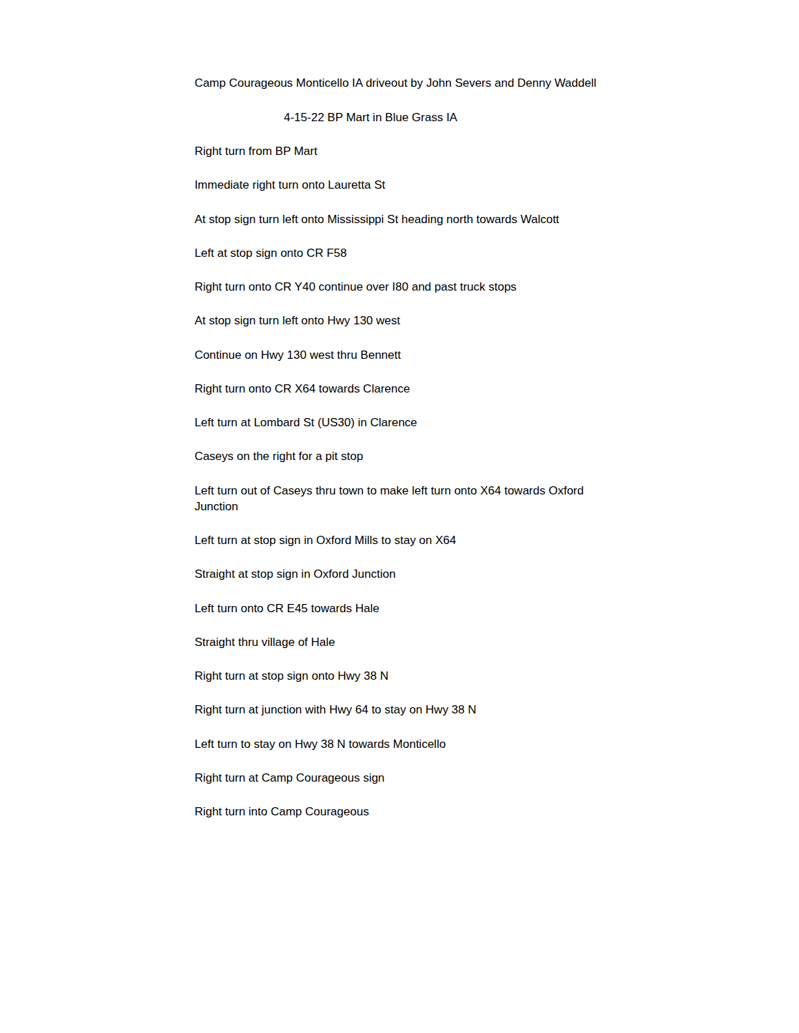Camp Courageous Monticello IA driveout by John Severs and Denny Waddell
4-15-22 BP Mart in Blue Grass IA
Right turn from BP Mart
Immediate right turn onto Lauretta St
At stop sign turn left onto Mississippi St heading north towards Walcott
Left at stop sign onto CR F58
Right turn onto CR Y40 continue over I80 and past truck stops
At stop sign turn left onto Hwy 130 west
Continue on Hwy 130 west thru Bennett
Right turn onto CR X64 towards Clarence
Left turn at Lombard St (US30) in Clarence
Caseys on the right for a pit stop
Left turn out of Caseys thru town to make left turn onto X64 towards Oxford Junction
Left turn at stop sign in Oxford Mills to stay on X64
Straight at stop sign in Oxford Junction
Left turn onto CR E45 towards Hale
Straight thru village of Hale
Right turn at stop sign onto Hwy 38 N
Right turn at junction with Hwy 64 to stay on Hwy 38 N
Left turn to stay on Hwy 38 N towards Monticello
Right turn at Camp Courageous sign
Right turn into Camp Courageous